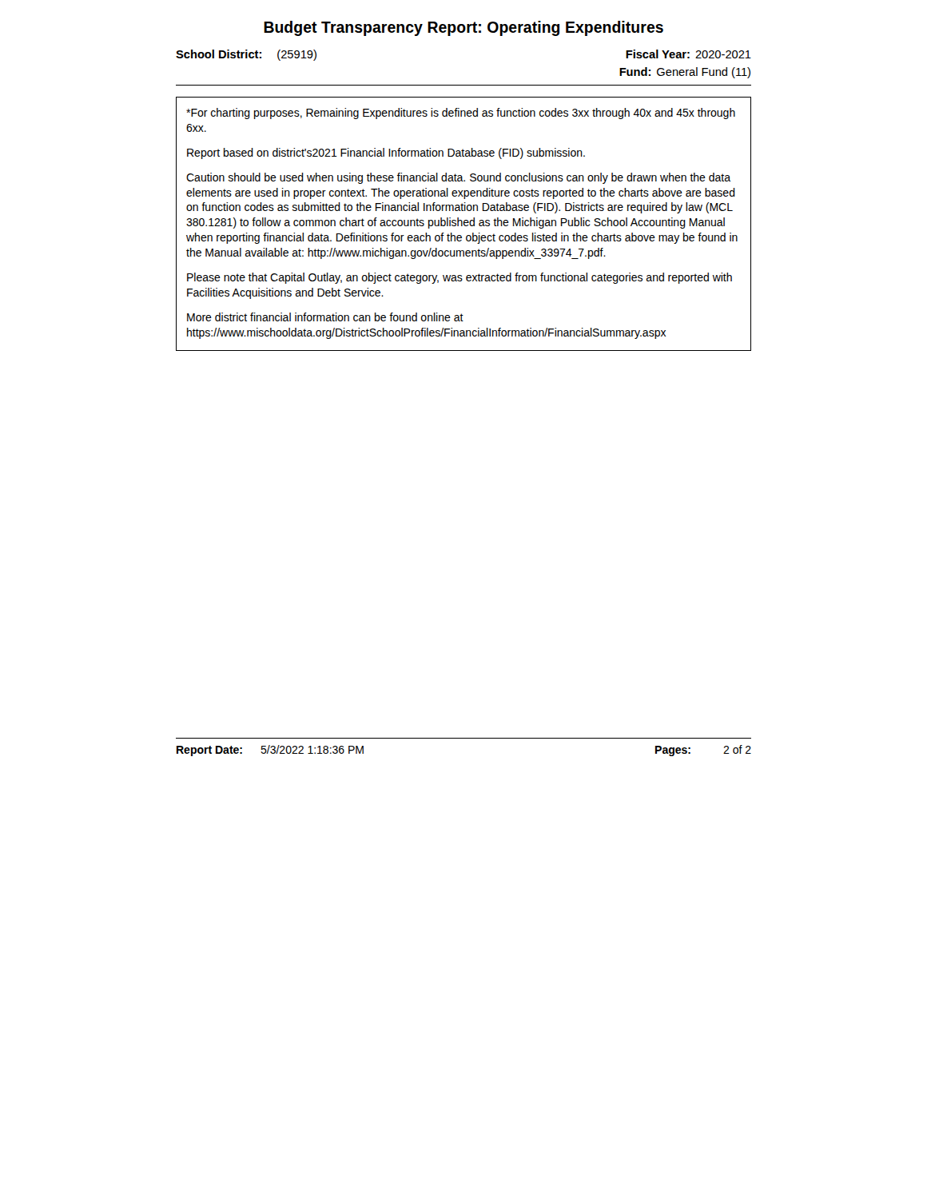Budget Transparency Report: Operating Expenditures
School District:(25919)
Fiscal Year:2020-2021
Fund:General Fund (11)
*For charting purposes, Remaining Expenditures is defined as function codes 3xx through 40x and 45x through 6xx.
Report based on district's2021 Financial Information Database (FID) submission.
Caution should be used when using these financial data. Sound conclusions can only be drawn when the data elements are used in proper context. The operational expenditure costs reported to the charts above are based on function codes as submitted to the Financial Information Database (FID). Districts are required by law (MCL 380.1281) to follow a common chart of accounts published as the Michigan Public School Accounting Manual when reporting financial data. Definitions for each of the object codes listed in the charts above may be found in the Manual available at: http://www.michigan.gov/documents/appendix_33974_7.pdf.
Please note that Capital Outlay, an object category, was extracted from functional categories and reported with Facilities Acquisitions and Debt Service.
More district financial information can be found online at https://www.mischooldata.org/DistrictSchoolProfiles/FinancialInformation/FinancialSummary.aspx
Report Date:5/3/2022 1:18:36 PM
Pages:2 of 2